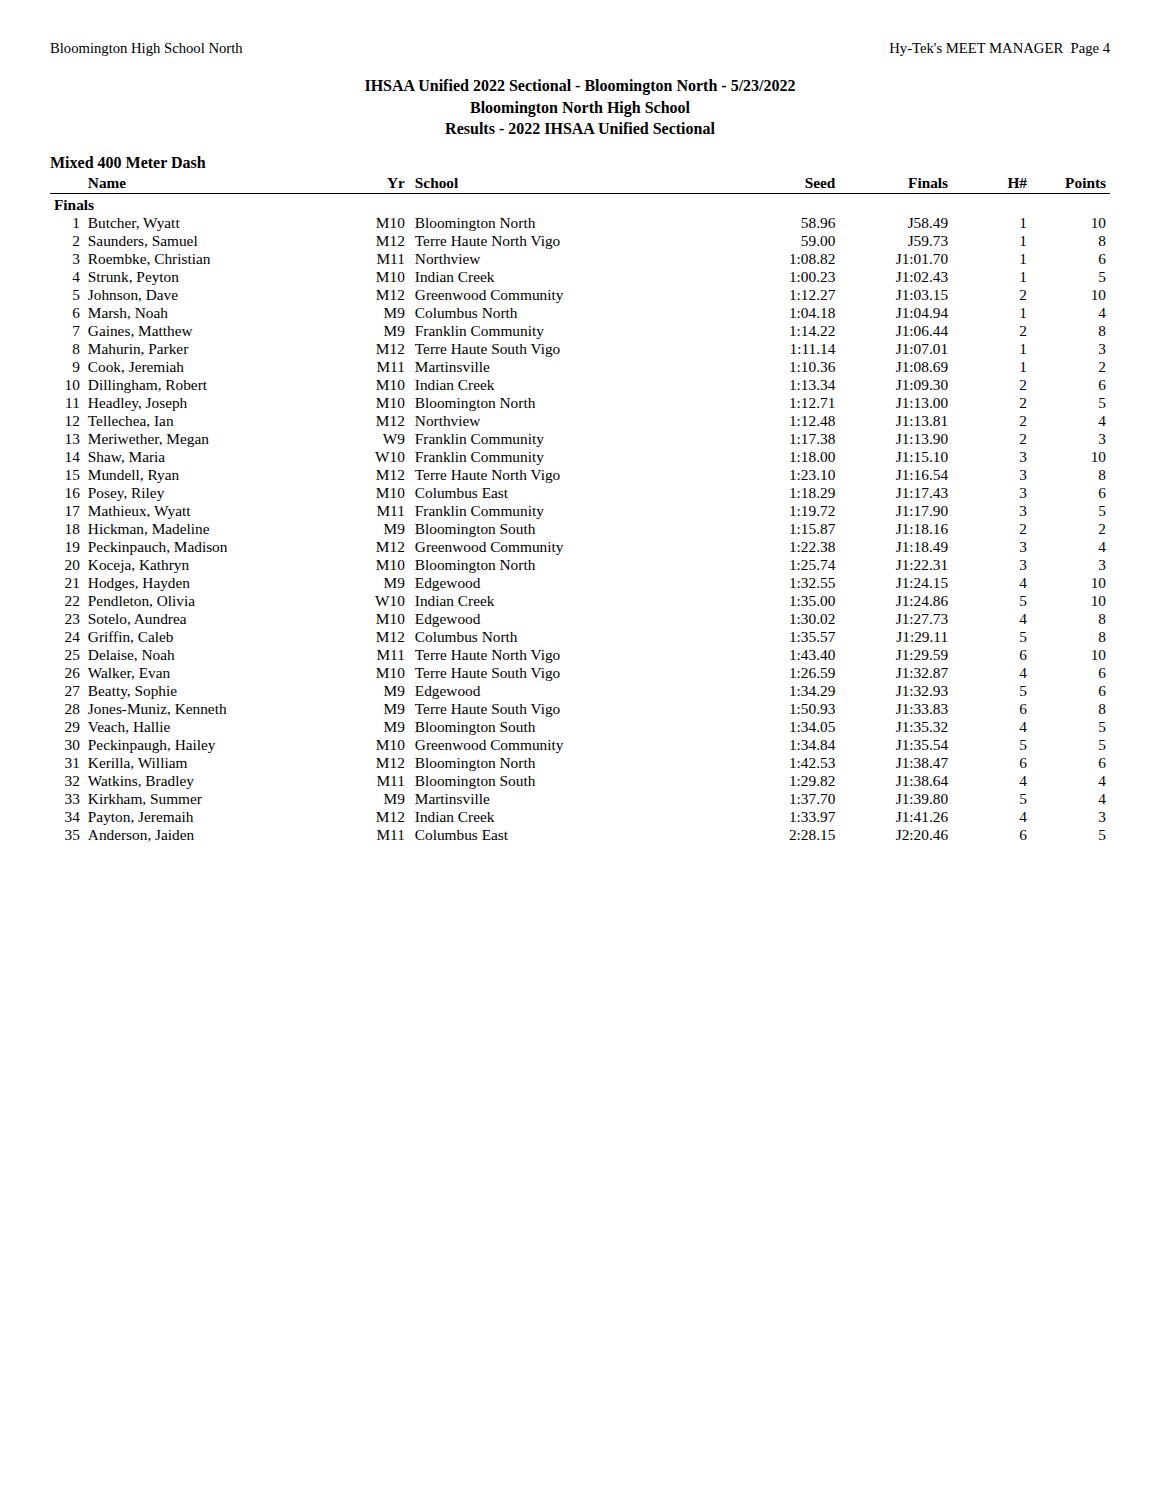Bloomington High School North Hy-Tek's MEET MANAGER Page 4
IHSAA Unified 2022 Sectional - Bloomington North - 5/23/2022
Bloomington North High School
Results - 2022 IHSAA Unified Sectional
Mixed 400 Meter Dash
| | Name | Yr | School | Seed | Finals | H# | Points |
| --- | --- | --- | --- | --- | --- | --- | --- |
| Finals |
| 1 | Butcher, Wyatt | M10 | Bloomington North | 58.96 | J58.49 | 1 | 10 |
| 2 | Saunders, Samuel | M12 | Terre Haute North Vigo | 59.00 | J59.73 | 1 | 8 |
| 3 | Roembke, Christian | M11 | Northview | 1:08.82 | J1:01.70 | 1 | 6 |
| 4 | Strunk, Peyton | M10 | Indian Creek | 1:00.23 | J1:02.43 | 1 | 5 |
| 5 | Johnson, Dave | M12 | Greenwood Community | 1:12.27 | J1:03.15 | 2 | 10 |
| 6 | Marsh, Noah | M9 | Columbus North | 1:04.18 | J1:04.94 | 1 | 4 |
| 7 | Gaines, Matthew | M9 | Franklin Community | 1:14.22 | J1:06.44 | 2 | 8 |
| 8 | Mahurin, Parker | M12 | Terre Haute South Vigo | 1:11.14 | J1:07.01 | 1 | 3 |
| 9 | Cook, Jeremiah | M11 | Martinsville | 1:10.36 | J1:08.69 | 1 | 2 |
| 10 | Dillingham, Robert | M10 | Indian Creek | 1:13.34 | J1:09.30 | 2 | 6 |
| 11 | Headley, Joseph | M10 | Bloomington North | 1:12.71 | J1:13.00 | 2 | 5 |
| 12 | Tellechea, Ian | M12 | Northview | 1:12.48 | J1:13.81 | 2 | 4 |
| 13 | Meriwether, Megan | W9 | Franklin Community | 1:17.38 | J1:13.90 | 2 | 3 |
| 14 | Shaw, Maria | W10 | Franklin Community | 1:18.00 | J1:15.10 | 3 | 10 |
| 15 | Mundell, Ryan | M12 | Terre Haute North Vigo | 1:23.10 | J1:16.54 | 3 | 8 |
| 16 | Posey, Riley | M10 | Columbus East | 1:18.29 | J1:17.43 | 3 | 6 |
| 17 | Mathieux, Wyatt | M11 | Franklin Community | 1:19.72 | J1:17.90 | 3 | 5 |
| 18 | Hickman, Madeline | M9 | Bloomington South | 1:15.87 | J1:18.16 | 2 | 2 |
| 19 | Peckinpauch, Madison | M12 | Greenwood Community | 1:22.38 | J1:18.49 | 3 | 4 |
| 20 | Koceja, Kathryn | M10 | Bloomington North | 1:25.74 | J1:22.31 | 3 | 3 |
| 21 | Hodges, Hayden | M9 | Edgewood | 1:32.55 | J1:24.15 | 4 | 10 |
| 22 | Pendleton, Olivia | W10 | Indian Creek | 1:35.00 | J1:24.86 | 5 | 10 |
| 23 | Sotelo, Aundrea | M10 | Edgewood | 1:30.02 | J1:27.73 | 4 | 8 |
| 24 | Griffin, Caleb | M12 | Columbus North | 1:35.57 | J1:29.11 | 5 | 8 |
| 25 | Delaise, Noah | M11 | Terre Haute North Vigo | 1:43.40 | J1:29.59 | 6 | 10 |
| 26 | Walker, Evan | M10 | Terre Haute South Vigo | 1:26.59 | J1:32.87 | 4 | 6 |
| 27 | Beatty, Sophie | M9 | Edgewood | 1:34.29 | J1:32.93 | 5 | 6 |
| 28 | Jones-Muniz, Kenneth | M9 | Terre Haute South Vigo | 1:50.93 | J1:33.83 | 6 | 8 |
| 29 | Veach, Hallie | M9 | Bloomington South | 1:34.05 | J1:35.32 | 4 | 5 |
| 30 | Peckinpaugh, Hailey | M10 | Greenwood Community | 1:34.84 | J1:35.54 | 5 | 5 |
| 31 | Kerilla, William | M12 | Bloomington North | 1:42.53 | J1:38.47 | 6 | 6 |
| 32 | Watkins, Bradley | M11 | Bloomington South | 1:29.82 | J1:38.64 | 4 | 4 |
| 33 | Kirkham, Summer | M9 | Martinsville | 1:37.70 | J1:39.80 | 5 | 4 |
| 34 | Payton, Jeremaih | M12 | Indian Creek | 1:33.97 | J1:41.26 | 4 | 3 |
| 35 | Anderson, Jaiden | M11 | Columbus East | 2:28.15 | J2:20.46 | 6 | 5 |